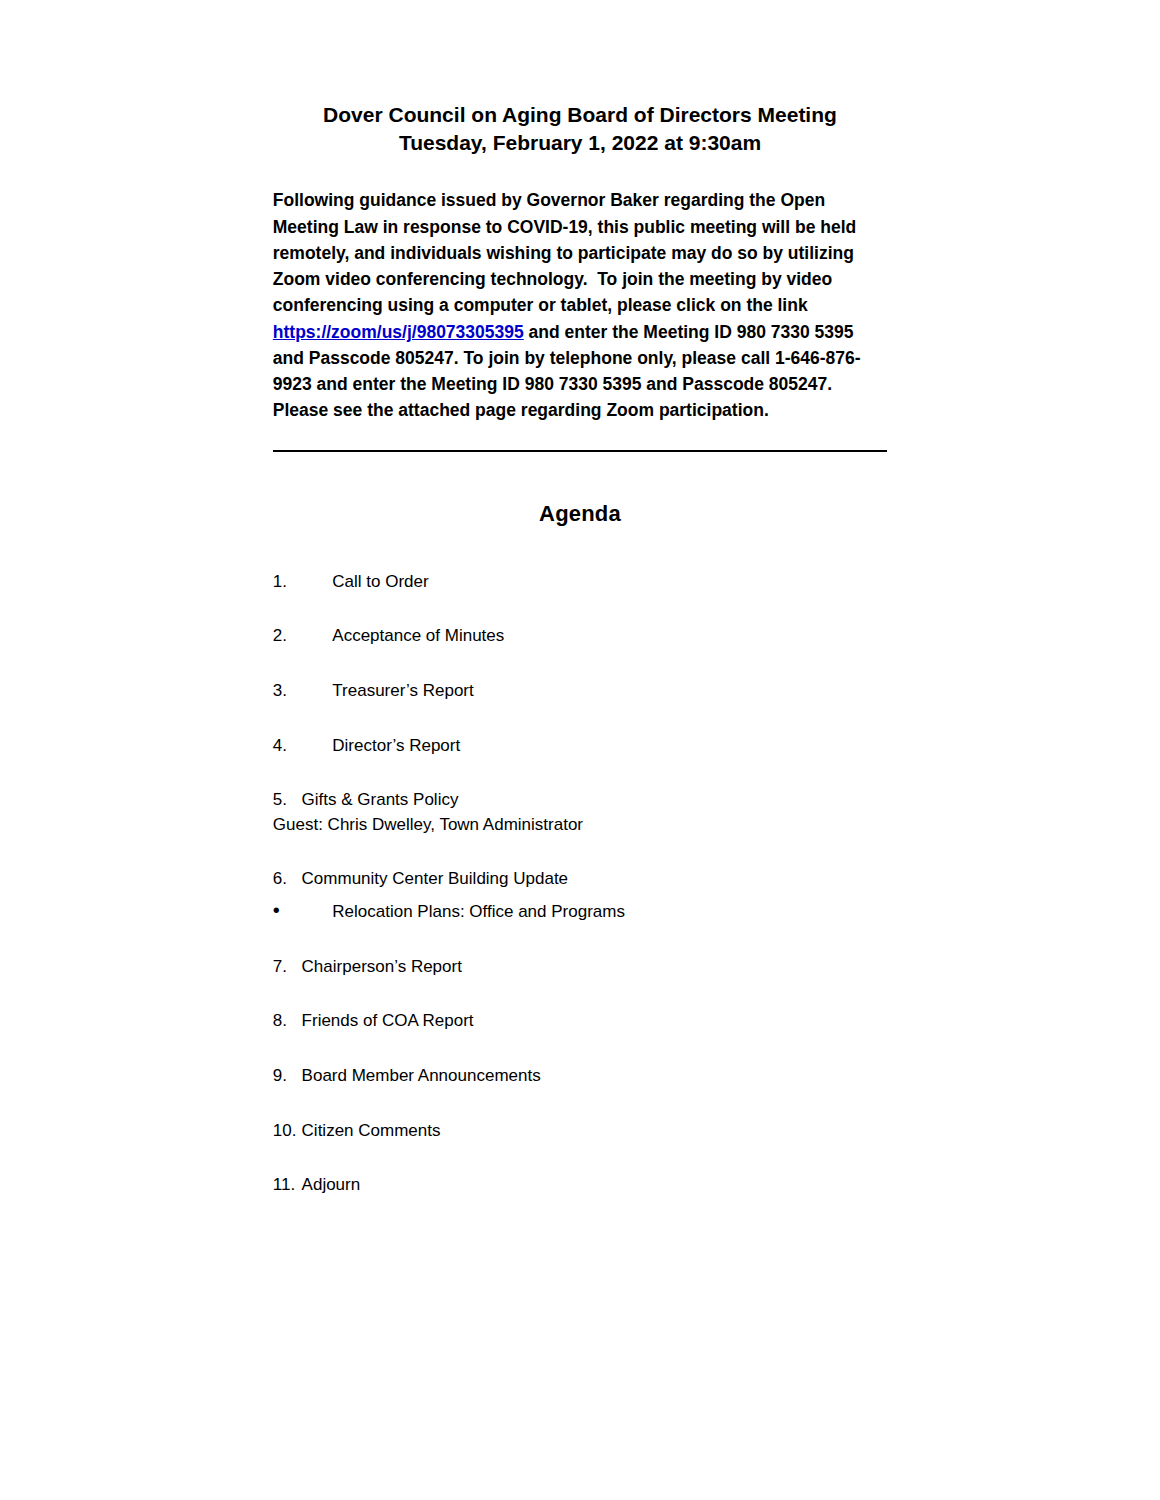Dover Council on Aging Board of Directors Meeting
Tuesday, February 1, 2022 at 9:30am
Following guidance issued by Governor Baker regarding the Open Meeting Law in response to COVID-19, this public meeting will be held remotely, and individuals wishing to participate may do so by utilizing Zoom video conferencing technology. To join the meeting by video conferencing using a computer or tablet, please click on the link https://zoom/us/j/98073305395 and enter the Meeting ID 980 7330 5395 and Passcode 805247. To join by telephone only, please call 1-646-876-9923 and enter the Meeting ID 980 7330 5395 and Passcode 805247. Please see the attached page regarding Zoom participation.
Agenda
1. Call to Order
2. Acceptance of Minutes
3. Treasurer’s Report
4. Director’s Report
5. Gifts & Grants Policy
Guest: Chris Dwelley, Town Administrator
6. Community Center Building Update
Relocation Plans: Office and Programs
7. Chairperson’s Report
8. Friends of COA Report
9. Board Member Announcements
10. Citizen Comments
11. Adjourn